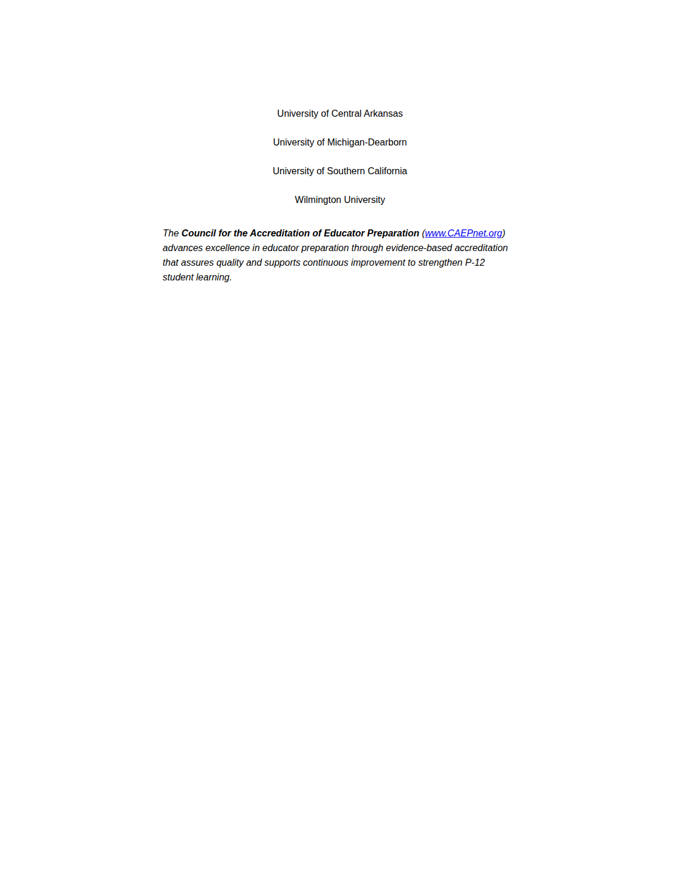University of Central Arkansas
University of Michigan-Dearborn
University of Southern California
Wilmington University
The Council for the Accreditation of Educator Preparation (www.CAEPnet.org) advances excellence in educator preparation through evidence-based accreditation that assures quality and supports continuous improvement to strengthen P-12 student learning.